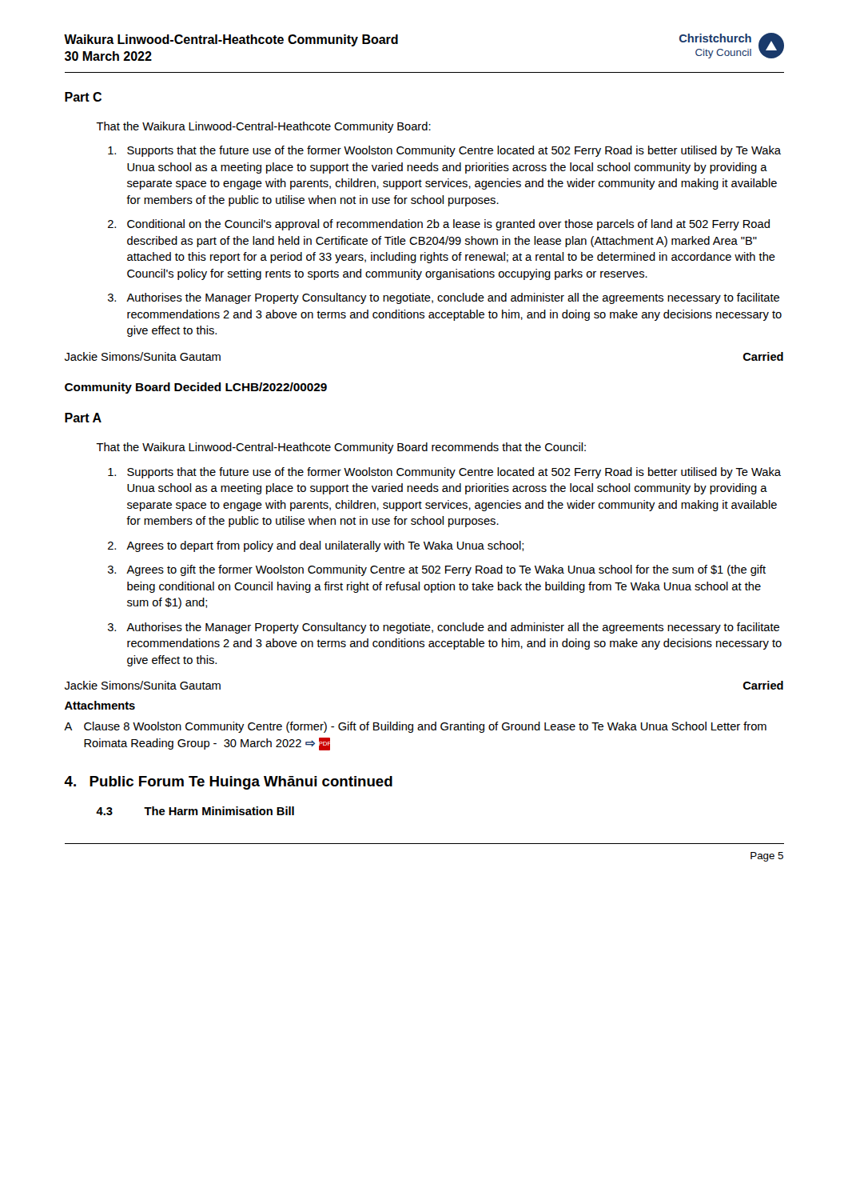Waikura Linwood-Central-Heathcote Community Board
30 March 2022
Christchurch
City Council
Part C
That the Waikura Linwood-Central-Heathcote Community Board:
Supports that the future use of the former Woolston Community Centre located at 502 Ferry Road is better utilised by Te Waka Unua school as a meeting place to support the varied needs and priorities across the local school community by providing a separate space to engage with parents, children, support services, agencies and the wider community and making it available for members of the public to utilise when not in use for school purposes.
Conditional on the Council's approval of recommendation 2b a lease is granted over those parcels of land at 502 Ferry Road described as part of the land held in Certificate of Title CB204/99 shown in the lease plan (Attachment A) marked Area "B" attached to this report for a period of 33 years, including rights of renewal; at a rental to be determined in accordance with the Council's policy for setting rents to sports and community organisations occupying parks or reserves.
Authorises the Manager Property Consultancy to negotiate, conclude and administer all the agreements necessary to facilitate recommendations 2 and 3 above on terms and conditions acceptable to him, and in doing so make any decisions necessary to give effect to this.
Jackie Simons/Sunita Gautam Carried
Community Board Decided LCHB/2022/00029
Part A
That the Waikura Linwood-Central-Heathcote Community Board recommends that the Council:
Supports that the future use of the former Woolston Community Centre located at 502 Ferry Road is better utilised by Te Waka Unua school as a meeting place to support the varied needs and priorities across the local school community by providing a separate space to engage with parents, children, support services, agencies and the wider community and making it available for members of the public to utilise when not in use for school purposes.
Agrees to depart from policy and deal unilaterally with Te Waka Unua school;
Agrees to gift the former Woolston Community Centre at 502 Ferry Road to Te Waka Unua school for the sum of $1 (the gift being conditional on Council having a first right of refusal option to take back the building from Te Waka Unua school at the sum of $1) and;
Authorises the Manager Property Consultancy to negotiate, conclude and administer all the agreements necessary to facilitate recommendations 2 and 3 above on terms and conditions acceptable to him, and in doing so make any decisions necessary to give effect to this.
Jackie Simons/Sunita Gautam Carried
Attachments
A
Clause 8 Woolston Community Centre (former) - Gift of Building and Granting of Ground Lease to Te Waka Unua School Letter from Roimata Reading Group - 30 March 2022 ⇨PDF
4. Public Forum Te Huinga Whānui continued
4.3
The Harm Minimisation Bill
Page 5